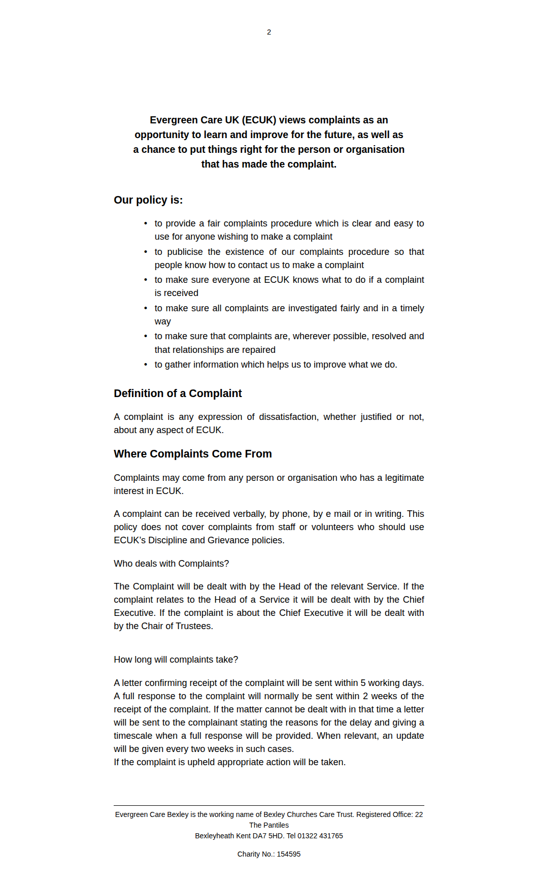2
Evergreen Care UK (ECUK) views complaints as an opportunity to learn and improve for the future, as well as a chance to put things right for the person or organisation that has made the complaint.
Our policy is:
to provide a fair complaints procedure which is clear and easy to use for anyone wishing to make a complaint
to publicise the existence of our complaints procedure so that people know how to contact us to make a complaint
to make sure everyone at ECUK knows what to do if a complaint is received
to make sure all complaints are investigated fairly and in a timely way
to make sure that complaints are, wherever possible, resolved and that relationships are repaired
to gather information which helps us to improve what we do.
Definition of a Complaint
A complaint is any expression of dissatisfaction, whether justified or not, about any aspect of ECUK.
Where Complaints Come From
Complaints may come from any person or organisation who has a legitimate interest in ECUK.
A complaint can be received verbally, by phone, by e mail or in writing. This policy does not cover complaints from staff or volunteers who should use ECUK’s Discipline and Grievance policies.
Who deals with Complaints?
The Complaint will be dealt with by the Head of the relevant Service. If the complaint relates to the Head of a Service it will be dealt with by the Chief Executive. If the complaint is about the Chief Executive it will be dealt with by the Chair of Trustees.
How long will complaints take?
A letter confirming receipt of the complaint will be sent within 5 working days. A full response to the complaint will normally be sent within 2 weeks of the receipt of the complaint. If the matter cannot be dealt with in that time a letter will be sent to the complainant stating the reasons for the delay and giving a timescale when a full response will be provided. When relevant, an update will be given every two weeks in such cases.
If the complaint is upheld appropriate action will be taken.
Evergreen Care Bexley is the working name of Bexley Churches Care Trust. Registered Office: 22 The Pantiles
Bexleyheath Kent DA7 5HD. Tel 01322 431765
Charity No.: 154595